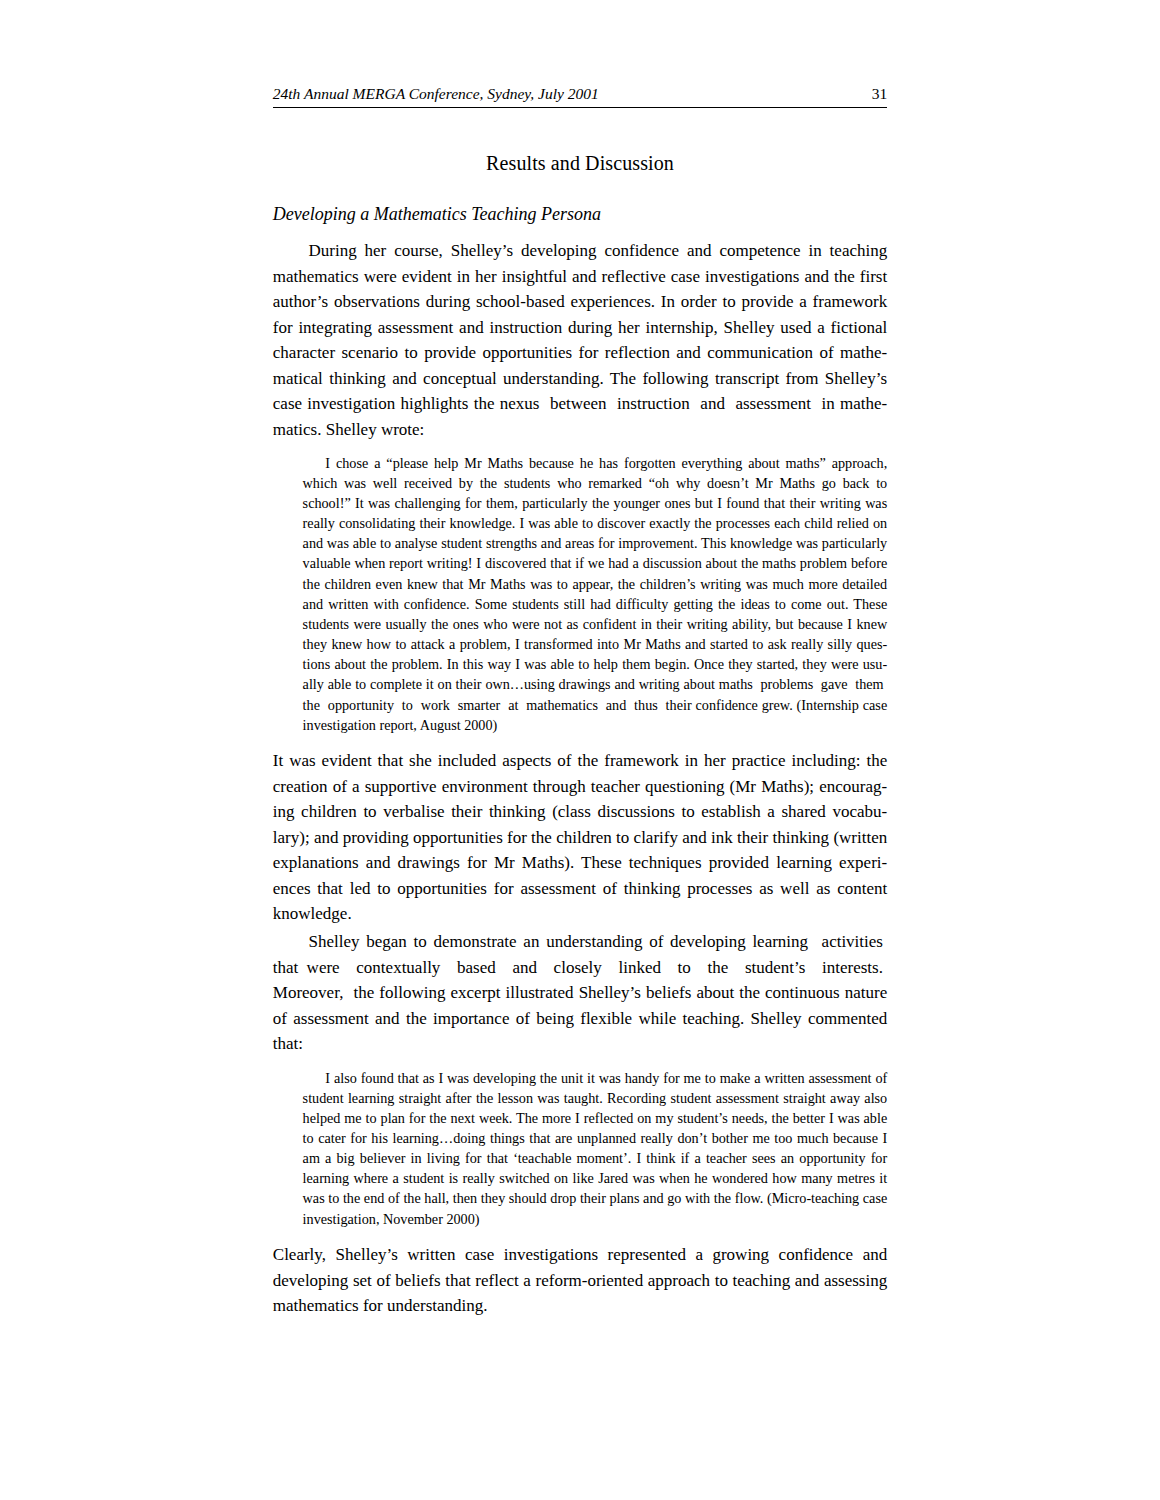24th Annual MERGA Conference, Sydney, July 2001 31
Results and Discussion
Developing a Mathematics Teaching Persona
During her course, Shelley’s developing confidence and competence in teaching mathematics were evident in her insightful and reflective case investigations and the first author’s observations during school-based experiences. In order to provide a framework for integrating assessment and instruction during her internship, Shelley used a fictional character scenario to provide opportunities for reflection and communication of mathematical thinking and conceptual understanding. The following transcript from Shelley’s case investigation highlights the nexus between instruction and assessment in mathematics. Shelley wrote:
I chose a “please help Mr Maths because he has forgotten everything about maths” approach, which was well received by the students who remarked “oh why doesn’t Mr Maths go back to school!” It was challenging for them, particularly the younger ones but I found that their writing was really consolidating their knowledge. I was able to discover exactly the processes each child relied on and was able to analyse student strengths and areas for improvement. This knowledge was particularly valuable when report writing! I discovered that if we had a discussion about the maths problem before the children even knew that Mr Maths was to appear, the children’s writing was much more detailed and written with confidence. Some students still had difficulty getting the ideas to come out. These students were usually the ones who were not as confident in their writing ability, but because I knew they knew how to attack a problem, I transformed into Mr Maths and started to ask really silly questions about the problem. In this way I was able to help them begin. Once they started, they were usually able to complete it on their own…using drawings and writing about maths problems gave them the opportunity to work smarter at mathematics and thus their confidence grew. (Internship case investigation report, August 2000)
It was evident that she included aspects of the framework in her practice including: the creation of a supportive environment through teacher questioning (Mr Maths); encouraging children to verbalise their thinking (class discussions to establish a shared vocabulary); and providing opportunities for the children to clarify and ink their thinking (written explanations and drawings for Mr Maths). These techniques provided learning experiences that led to opportunities for assessment of thinking processes as well as content knowledge.
Shelley began to demonstrate an understanding of developing learning activities that were contextually based and closely linked to the student’s interests. Moreover, the following excerpt illustrated Shelley’s beliefs about the continuous nature of assessment and the importance of being flexible while teaching. Shelley commented that:
I also found that as I was developing the unit it was handy for me to make a written assessment of student learning straight after the lesson was taught. Recording student assessment straight away also helped me to plan for the next week. The more I reflected on my student’s needs, the better I was able to cater for his learning…doing things that are unplanned really don’t bother me too much because I am a big believer in living for that ‘teachable moment’. I think if a teacher sees an opportunity for learning where a student is really switched on like Jared was when he wondered how many metres it was to the end of the hall, then they should drop their plans and go with the flow. (Micro-teaching case investigation, November 2000)
Clearly, Shelley’s written case investigations represented a growing confidence and developing set of beliefs that reflect a reform-oriented approach to teaching and assessing mathematics for understanding.